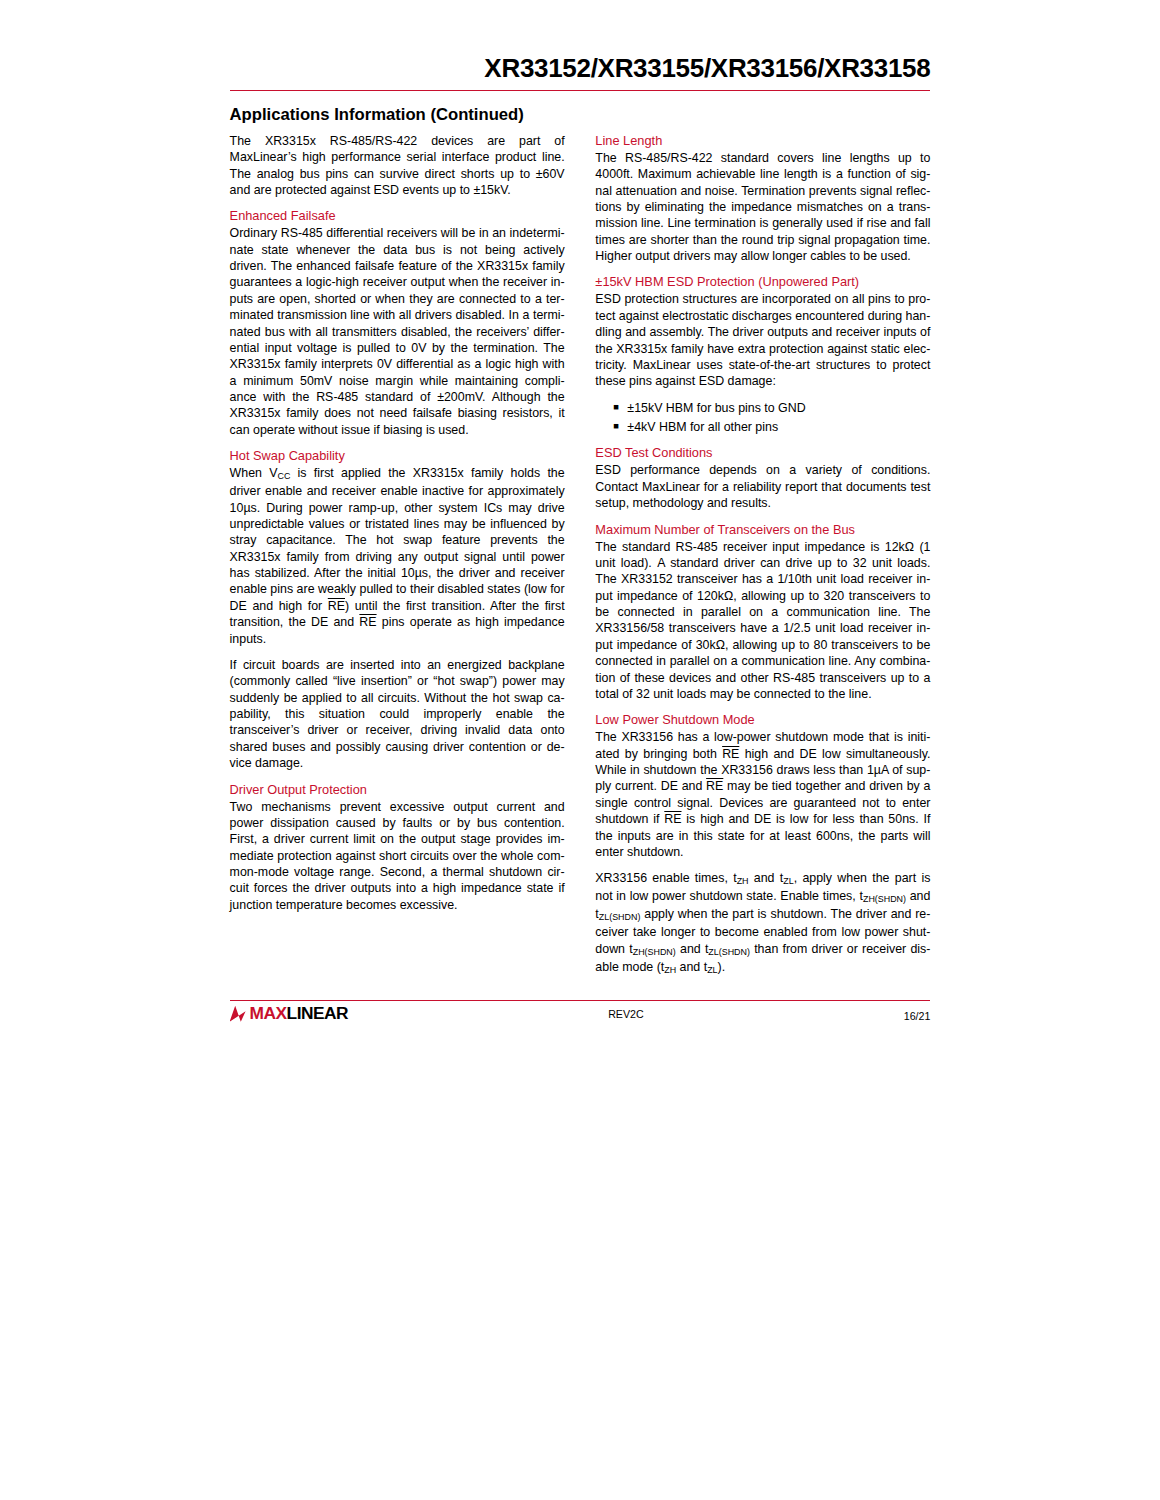XR33152/XR33155/XR33156/XR33158
Applications Information (Continued)
The XR3315x RS-485/RS-422 devices are part of MaxLinear’s high performance serial interface product line. The analog bus pins can survive direct shorts up to ±60V and are protected against ESD events up to ±15kV.
Enhanced Failsafe
Ordinary RS-485 differential receivers will be in an indeterminate state whenever the data bus is not being actively driven. The enhanced failsafe feature of the XR3315x family guarantees a logic-high receiver output when the receiver inputs are open, shorted or when they are connected to a terminated transmission line with all drivers disabled. In a terminated bus with all transmitters disabled, the receivers’ differential input voltage is pulled to 0V by the termination. The XR3315x family interprets 0V differential as a logic high with a minimum 50mV noise margin while maintaining compliance with the RS-485 standard of ±200mV. Although the XR3315x family does not need failsafe biasing resistors, it can operate without issue if biasing is used.
Hot Swap Capability
When VCC is first applied the XR3315x family holds the driver enable and receiver enable inactive for approximately 10µs. During power ramp-up, other system ICs may drive unpredictable values or tristated lines may be influenced by stray capacitance. The hot swap feature prevents the XR3315x family from driving any output signal until power has stabilized. After the initial 10µs, the driver and receiver enable pins are weakly pulled to their disabled states (low for DE and high for RE) until the first transition. After the first transition, the DE and RE pins operate as high impedance inputs.
If circuit boards are inserted into an energized backplane (commonly called “live insertion” or “hot swap”) power may suddenly be applied to all circuits. Without the hot swap capability, this situation could improperly enable the transceiver’s driver or receiver, driving invalid data onto shared buses and possibly causing driver contention or device damage.
Driver Output Protection
Two mechanisms prevent excessive output current and power dissipation caused by faults or by bus contention. First, a driver current limit on the output stage provides immediate protection against short circuits over the whole common-mode voltage range. Second, a thermal shutdown circuit forces the driver outputs into a high impedance state if junction temperature becomes excessive.
Line Length
The RS-485/RS-422 standard covers line lengths up to 4000ft. Maximum achievable line length is a function of signal attenuation and noise. Termination prevents signal reflections by eliminating the impedance mismatches on a transmission line. Line termination is generally used if rise and fall times are shorter than the round trip signal propagation time. Higher output drivers may allow longer cables to be used.
±15kV HBM ESD Protection (Unpowered Part)
ESD protection structures are incorporated on all pins to protect against electrostatic discharges encountered during handling and assembly. The driver outputs and receiver inputs of the XR3315x family have extra protection against static electricity. MaxLinear uses state-of-the-art structures to protect these pins against ESD damage:
±15kV HBM for bus pins to GND
±4kV HBM for all other pins
ESD Test Conditions
ESD performance depends on a variety of conditions. Contact MaxLinear for a reliability report that documents test setup, methodology and results.
Maximum Number of Transceivers on the Bus
The standard RS-485 receiver input impedance is 12kΩ (1 unit load). A standard driver can drive up to 32 unit loads. The XR33152 transceiver has a 1/10th unit load receiver input impedance of 120kΩ, allowing up to 320 transceivers to be connected in parallel on a communication line. The XR33156/58 transceivers have a 1/2.5 unit load receiver input impedance of 30kΩ, allowing up to 80 transceivers to be connected in parallel on a communication line. Any combination of these devices and other RS-485 transceivers up to a total of 32 unit loads may be connected to the line.
Low Power Shutdown Mode
The XR33156 has a low-power shutdown mode that is initiated by bringing both RE high and DE low simultaneously. While in shutdown the XR33156 draws less than 1µA of supply current. DE and RE may be tied together and driven by a single control signal. Devices are guaranteed not to enter shutdown if RE is high and DE is low for less than 50ns. If the inputs are in this state for at least 600ns, the parts will enter shutdown.
XR33156 enable times, tZH and tZL, apply when the part is not in low power shutdown state. Enable times, tZH(SHDN) and tZL(SHDN) apply when the part is shutdown. The driver and receiver take longer to become enabled from low power shutdown tZH(SHDN) and tZL(SHDN) than from driver or receiver disable mode (tZH and tZL).
MAXLINEAR
REV2C
16/21